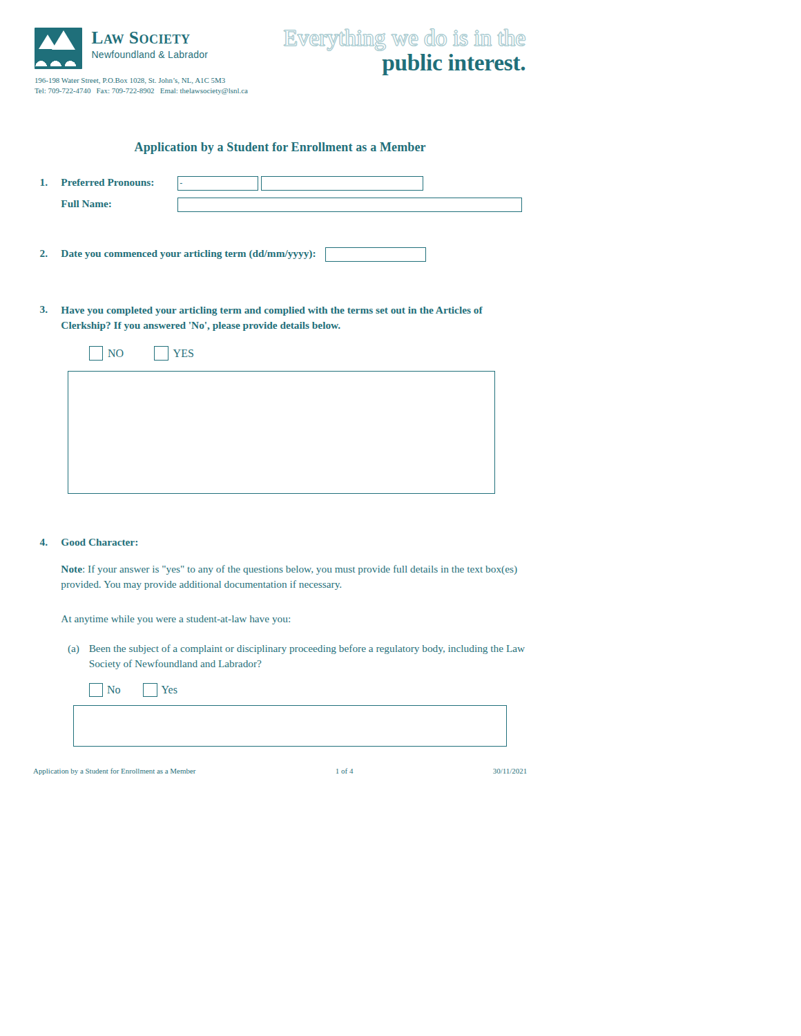Law Society
Newfoundland & Labrador
Everything we do is in the
public interest.
196-198 Water Street, P.O.Box 1028, St. John’s, NL, A1C 5M3
Tel: 709-722-4740 Fax: 709-722-8902 Emal: thelawsociety@lsnl.ca
Application by a Student for Enrollment as a Member
1.
Preferred Pronouns: -
Full Name:
2.
Date you commenced your articling term (dd/mm/yyyy):
3.
Have you completed your articling term and complied with the terms set out in the Articles of Clerkship? If you answered 'No', please provide details below.
NO YES
4.
Good Character:
Note: If your answer is "yes" to any of the questions below, you must provide full details in the text box(es) provided. You may provide additional documentation if necessary.
At anytime while you were a student-at-law have you:
(a) Been the subject of a complaint or disciplinary proceeding before a regulatory body, including the Law Society of Newfoundland and Labrador?
No Yes
Application by a Student for Enrollment as a Member 30/11/2021
1 of 4